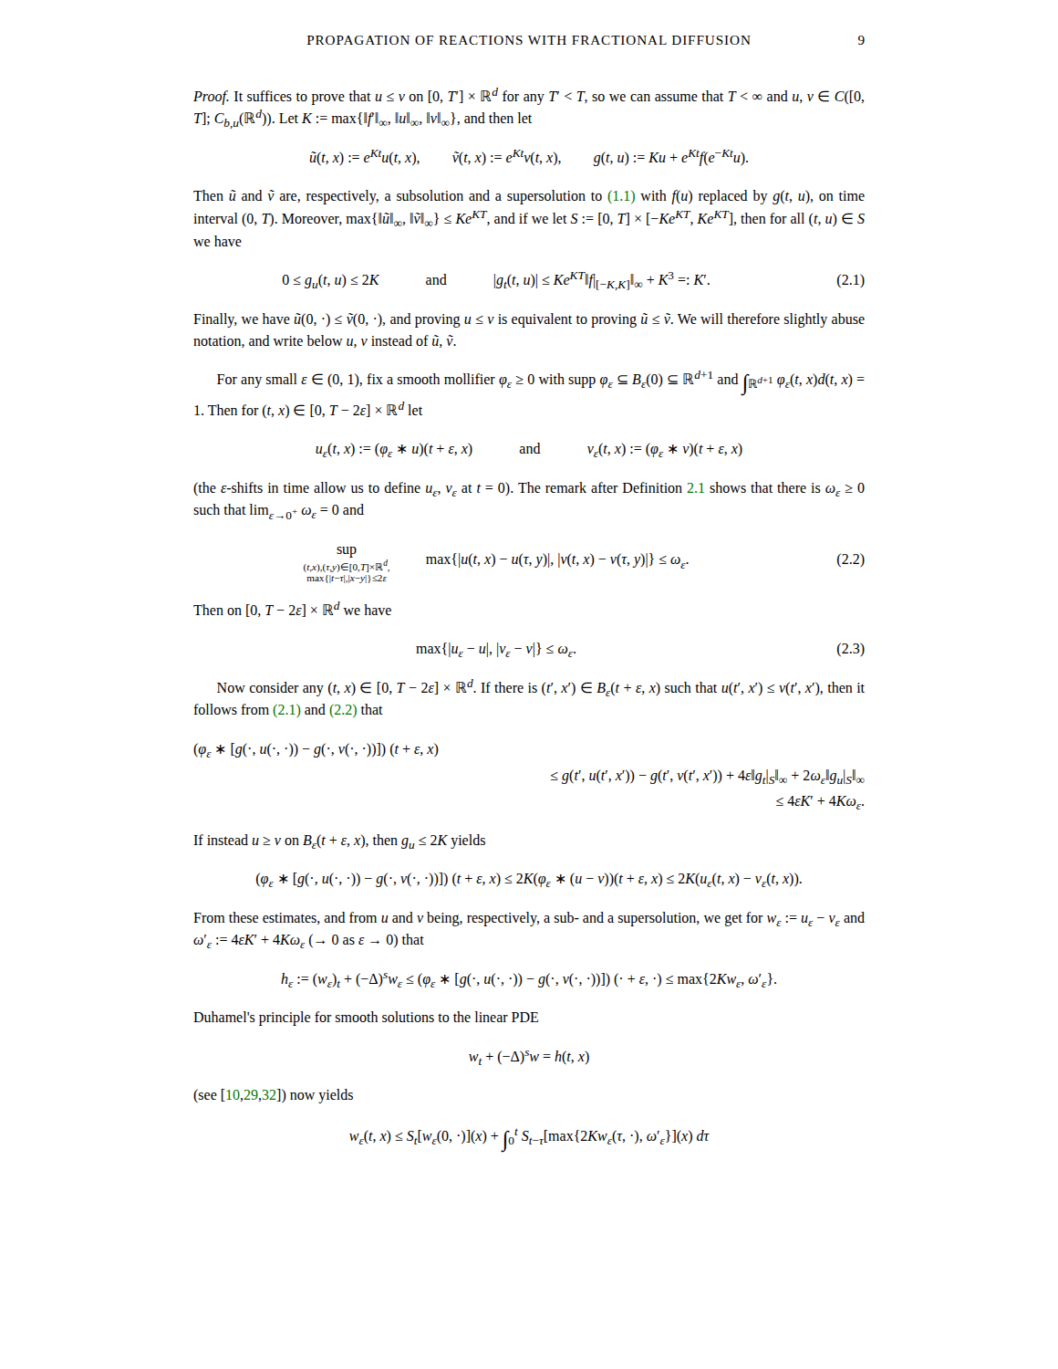PROPAGATION OF REACTIONS WITH FRACTIONAL DIFFUSION 9
Proof. It suffices to prove that u ≤ v on [0, T′] × ℝd for any T′ < T, so we can assume that T < ∞ and u, v ∈ C([0, T]; Cb,u(ℝd)). Let K := max{‖f′‖∞, ‖u‖∞, ‖v‖∞}, and then let
ũ(t, x) := eKtu(t, x), ṽ(t, x) := eKtv(t, x), g(t, u) := Ku + eKtf(e−Ktu).
Then ũ and ṽ are, respectively, a subsolution and a supersolution to (1.1) with f(u) replaced by g(t, u), on time interval (0, T). Moreover, max{‖ũ‖∞, ‖ṽ‖∞} ≤ KeKT, and if we let S := [0, T] × [−KeKT, KeKT], then for all (t, u) ∈ S we have
0 ≤ gu(t, u) ≤ 2K and |gt(t, u)| ≤ KeKT‖f|[−K,K]‖∞ + K3 =: K′.
(2.1)
Finally, we have ũ(0, ·) ≤ ṽ(0, ·), and proving u ≤ v is equivalent to proving ũ ≤ ṽ. We will therefore slightly abuse notation, and write below u, v instead of ũ, ṽ.
For any small ε ∈ (0, 1), fix a smooth mollifier φε ≥ 0 with supp φε ⊆ Bε(0) ⊆ ℝd+1 and ∫ℝd+1 φε(t, x)d(t, x) = 1. Then for (t, x) ∈ [0, T − 2ε] × ℝd let
uε(t, x) := (φε ∗ u)(t + ε, x) and vε(t, x) := (φε ∗ v)(t + ε, x)
(the ε-shifts in time allow us to define uε, vε at t = 0). The remark after Definition 2.1 shows that there is ωε ≥ 0 such that limε→0+ ωε = 0 and
sup(t,x),(τ,y)∈[0,T]×ℝd,
max{|t−τ|,|x−y|}≤2ε max{|u(t, x) − u(τ, y)|, |v(t, x) − v(τ, y)|} ≤ ωε.
(2.2)
Then on [0, T − 2ε] × ℝd we have
max{|uε − u|, |vε − v|} ≤ ωε.
(2.3)
Now consider any (t, x) ∈ [0, T − 2ε] × ℝd. If there is (t′, x′) ∈ Bε(t + ε, x) such that u(t′, x′) ≤ v(t′, x′), then it follows from (2.1) and (2.2) that
(φε ∗ [g(·, u(·, ·)) − g(·, v(·, ·))]) (t + ε, x) ≤ g(t′, u(t′, x′)) − g(t′, v(t′, x′)) + 4ε‖gt|S‖∞ + 2ωε‖gu|S‖∞ ≤ 4εK′ + 4Kωε.
If instead u ≥ v on Bε(t + ε, x), then gu ≤ 2K yields
(φε ∗ [g(·, u(·, ·)) − g(·, v(·, ·))]) (t + ε, x) ≤ 2K(φε ∗ (u − v))(t + ε, x) ≤ 2K(uε(t, x) − vε(t, x)).
From these estimates, and from u and v being, respectively, a sub- and a supersolution, we get for wε := uε − vε and ω′ε := 4εK′ + 4Kωε (→ 0 as ε → 0) that
hε := (wε)t + (−Δ)swε ≤ (φε ∗ [g(·, u(·, ·)) − g(·, v(·, ·))]) (· + ε, ·) ≤ max{2Kwε, ω′ε}.
Duhamel's principle for smooth solutions to the linear PDE
wt + (−Δ)sw = h(t, x)
(see [10,29,32]) now yields
wε(t, x) ≤ St[wε(0, ·)](x) + ∫0t St−τ[max{2Kwε(τ, ·), ω′ε}](x) dτ